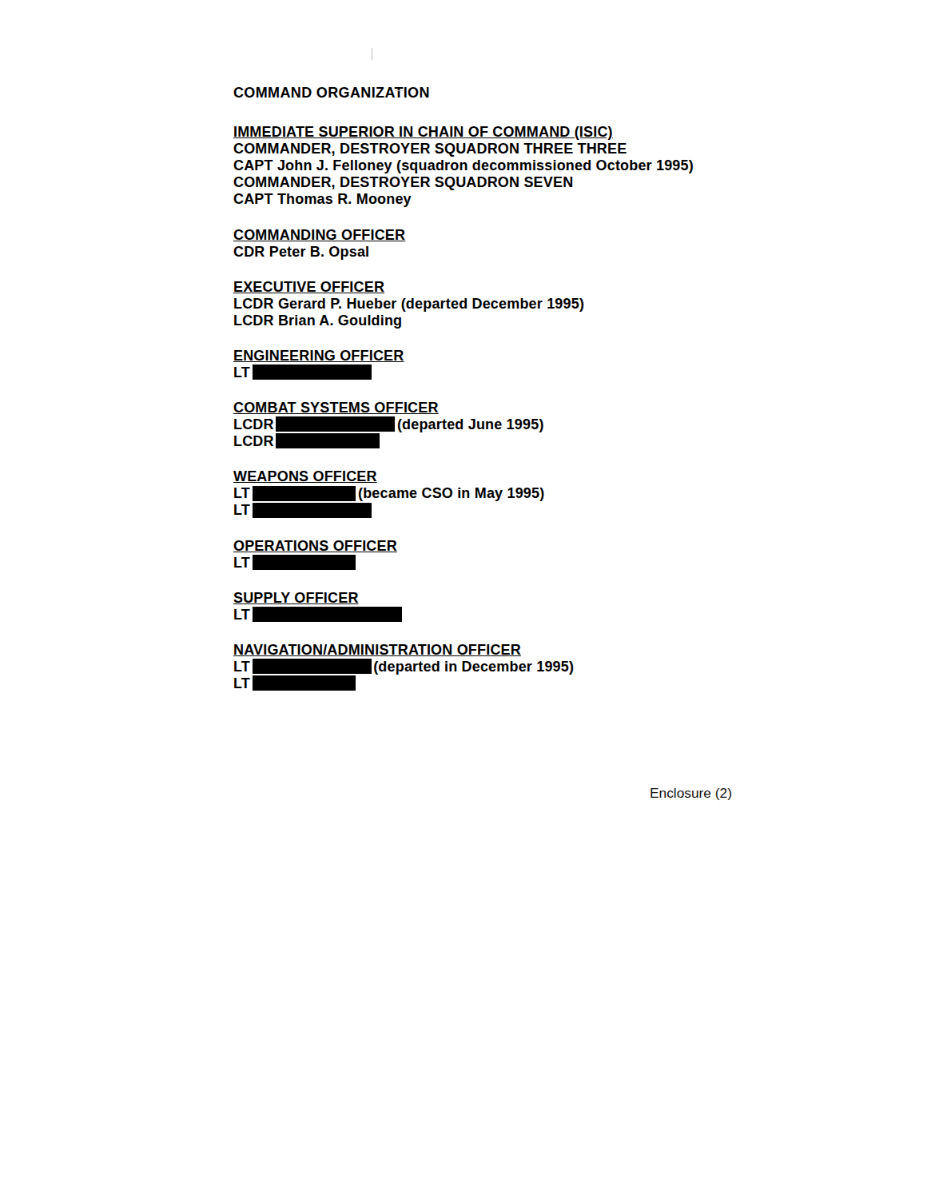COMMAND ORGANIZATION
IMMEDIATE SUPERIOR IN CHAIN OF COMMAND (ISIC)
COMMANDER, DESTROYER SQUADRON THREE THREE
CAPT John J. Felloney (squadron decommissioned October 1995)
COMMANDER, DESTROYER SQUADRON SEVEN
CAPT Thomas R. Mooney
COMMANDING OFFICER
CDR Peter B. Opsal
EXECUTIVE OFFICER
LCDR Gerard P. Hueber (departed December 1995)
LCDR Brian A. Goulding
ENGINEERING OFFICER
LT
COMBAT SYSTEMS OFFICER
LCDR (departed June 1995)
LCDR
WEAPONS OFFICER
LT (became CSO in May 1995)
LT
OPERATIONS OFFICER
LT
SUPPLY OFFICER
LT
NAVIGATION/ADMINISTRATION OFFICER
LT (departed in December 1995)
LT
Enclosure (2)